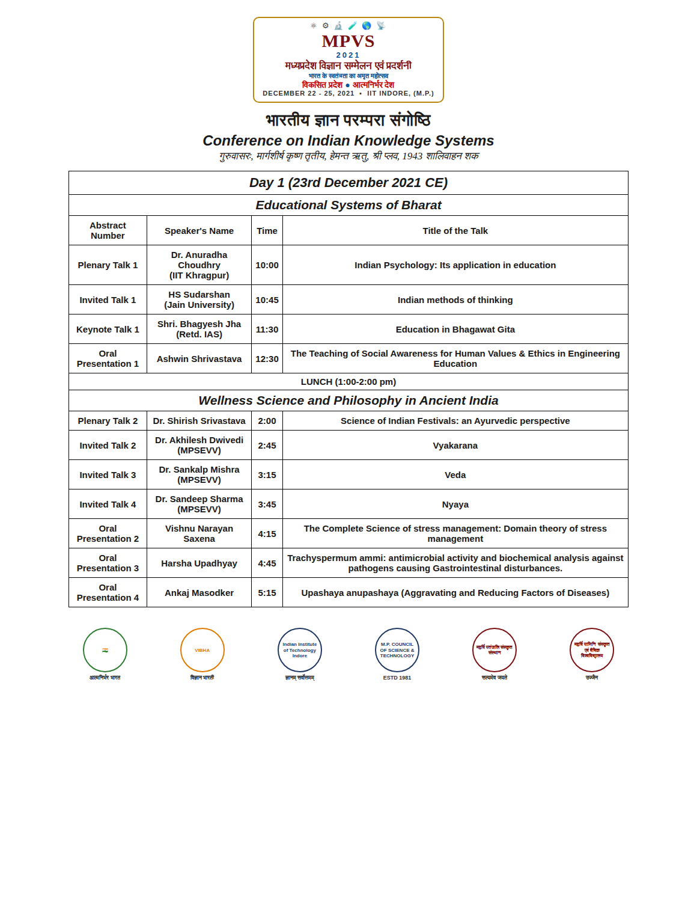⚛ ⚙ 🔬 🧪 🌎 📡
MPVS
2021
मध्यप्रदेश विज्ञान सम्मेलन एवं प्रदर्शनी
भारत के स्वतंत्रता का अमृत महोत्सव
विकसित प्रदेश ● आत्मनिर्भर देश
DECEMBER 22 - 25, 2021 ▪ IIT INDORE, (M.P.)
भारतीय ज्ञान परम्परा संगोष्ठि
Conference on Indian Knowledge Systems
गुरुवासरः, मार्गशीर्ष कृष्ण तृतीय, हेमन्त ऋतु, श्री प्लव, 1943 शालिवाहन शक
| Day 1 (23rd December 2021 CE) |
| Educational Systems of Bharat |
| Abstract Number | Speaker's Name | Time | Title of the Talk |
| Plenary Talk 1 | Dr. Anuradha Choudhry (IIT Khragpur) | 10:00 | Indian Psychology: Its application in education |
| Invited Talk 1 | HS Sudarshan (Jain University) | 10:45 | Indian methods of thinking |
| Keynote Talk 1 | Shri. Bhagyesh Jha (Retd. IAS) | 11:30 | Education in Bhagawat Gita |
| Oral Presentation 1 | Ashwin Shrivastava | 12:30 | The Teaching of Social Awareness for Human Values & Ethics in Engineering Education |
| LUNCH (1:00-2:00 pm) |
| Wellness Science and Philosophy in Ancient India |
| Plenary Talk 2 | Dr. Shirish Srivastava | 2:00 | Science of Indian Festivals: an Ayurvedic perspective |
| Invited Talk 2 | Dr. Akhilesh Dwivedi (MPSEVV) | 2:45 | Vyakarana |
| Invited Talk 3 | Dr. Sankalp Mishra (MPSEVV) | 3:15 | Veda |
| Invited Talk 4 | Dr. Sandeep Sharma (MPSEVV) | 3:45 | Nyaya |
| Oral Presentation 2 | Vishnu Narayan Saxena | 4:15 | The Complete Science of stress management: Domain theory of stress management |
| Oral Presentation 3 | Harsha Upadhyay | 4:45 | Trachyspermum ammi: antimicrobial activity and biochemical analysis against pathogens causing Gastrointestinal disturbances. |
| Oral Presentation 4 | Ankaj Masodker | 5:15 | Upashaya anupashaya (Aggravating and Reducing Factors of Diseases) |
🇮🇳
आत्मनिर्भर भारत
VIBHA
विज्ञान भारती
Indian Institute of Technology Indore
ज्ञानम् सर्वोत्तमम्
M.P. COUNCIL OF SCIENCE & TECHNOLOGY
ESTD 1981
महर्षि पतंजलि संस्कृत संस्थान
सत्यमेव जयते
महर्षि पाणिनि संस्कृत एवं वैदिक विश्वविद्यालय
उज्जैन